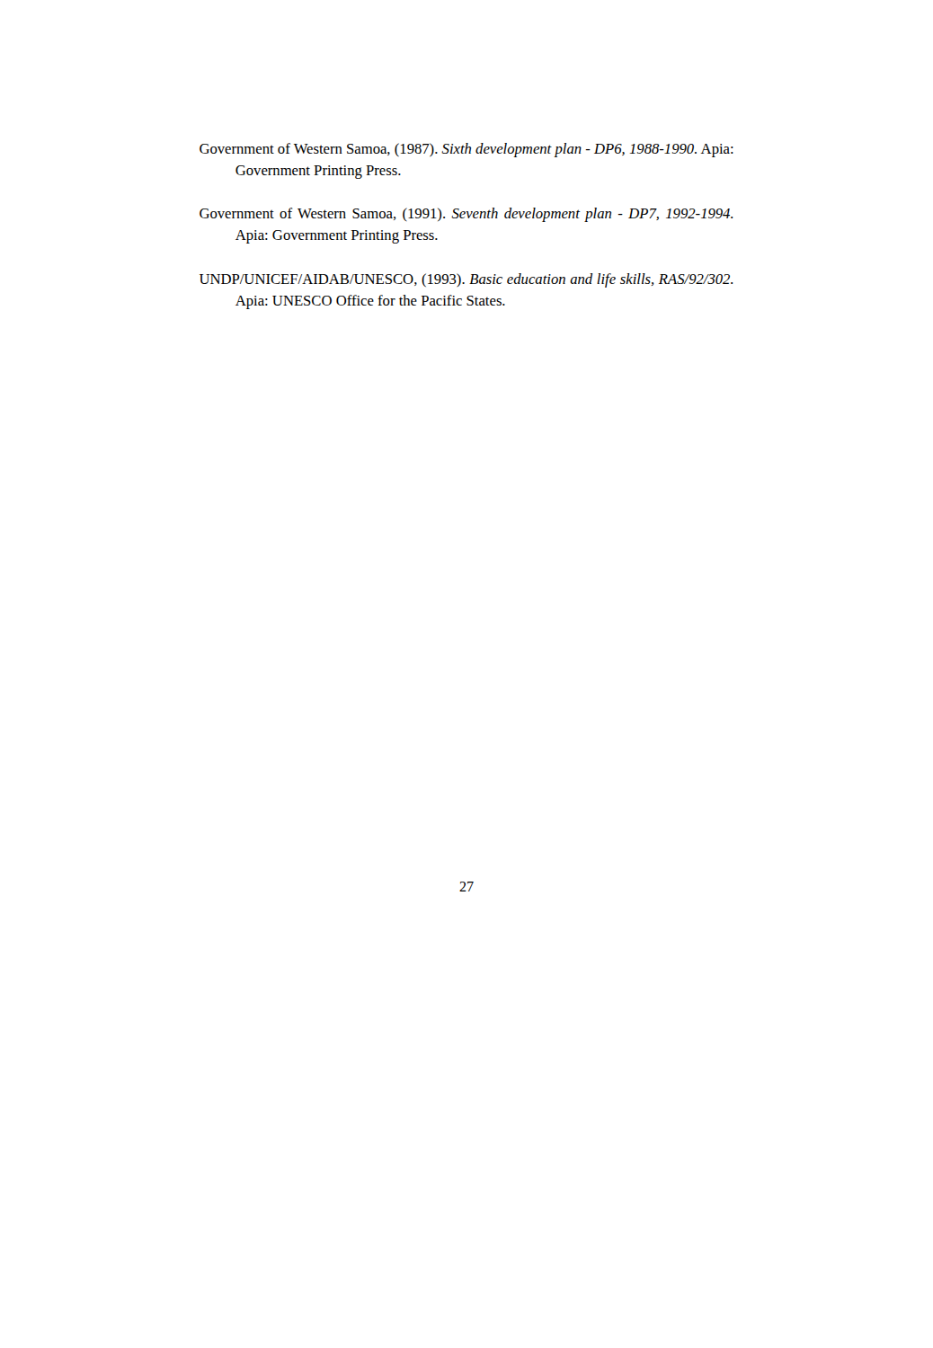Government of Western Samoa, (1987). Sixth development plan - DP6, 1988-1990. Apia: Government Printing Press.
Government of Western Samoa, (1991). Seventh development plan - DP7, 1992-1994. Apia: Government Printing Press.
UNDP/UNICEF/AIDAB/UNESCO, (1993). Basic education and life skills, RAS/92/302. Apia: UNESCO Office for the Pacific States.
27